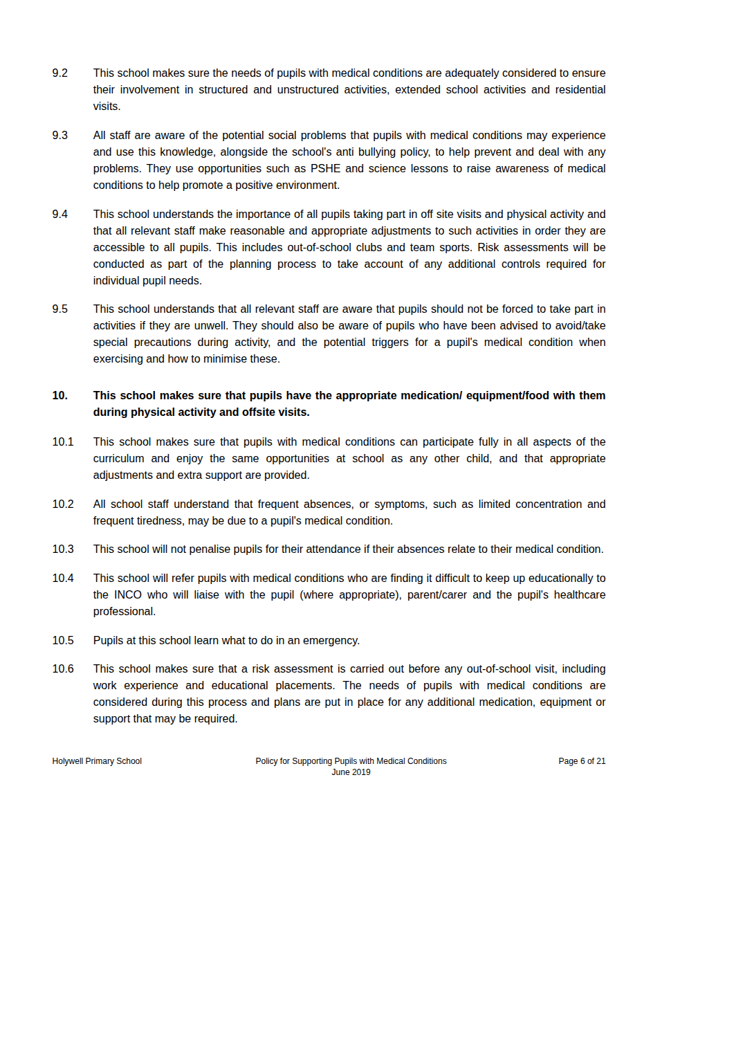9.2
This school makes sure the needs of pupils with medical conditions are adequately considered to ensure their involvement in structured and unstructured activities, extended school activities and residential visits.
9.3
All staff are aware of the potential social problems that pupils with medical conditions may experience and use this knowledge, alongside the school's anti bullying policy, to help prevent and deal with any problems. They use opportunities such as PSHE and science lessons to raise awareness of medical conditions to help promote a positive environment.
9.4
This school understands the importance of all pupils taking part in off site visits and physical activity and that all relevant staff make reasonable and appropriate adjustments to such activities in order they are accessible to all pupils. This includes out-of-school clubs and team sports. Risk assessments will be conducted as part of the planning process to take account of any additional controls required for individual pupil needs.
9.5
This school understands that all relevant staff are aware that pupils should not be forced to take part in activities if they are unwell. They should also be aware of pupils who have been advised to avoid/take special precautions during activity, and the potential triggers for a pupil's medical condition when exercising and how to minimise these.
10. This school makes sure that pupils have the appropriate medication/ equipment/food with them during physical activity and offsite visits.
10.1
This school makes sure that pupils with medical conditions can participate fully in all aspects of the curriculum and enjoy the same opportunities at school as any other child, and that appropriate adjustments and extra support are provided.
10.2
All school staff understand that frequent absences, or symptoms, such as limited concentration and frequent tiredness, may be due to a pupil's medical condition.
10.3
This school will not penalise pupils for their attendance if their absences relate to their medical condition.
10.4
This school will refer pupils with medical conditions who are finding it difficult to keep up educationally to the INCO who will liaise with the pupil (where appropriate), parent/carer and the pupil's healthcare professional.
10.5
Pupils at this school learn what to do in an emergency.
10.6
This school makes sure that a risk assessment is carried out before any out-of-school visit, including work experience and educational placements. The needs of pupils with medical conditions are considered during this process and plans are put in place for any additional medication, equipment or support that may be required.
| Holywell Primary School | Policy for Supporting Pupils with Medical Conditions June 2019 | Page 6 of 21 |